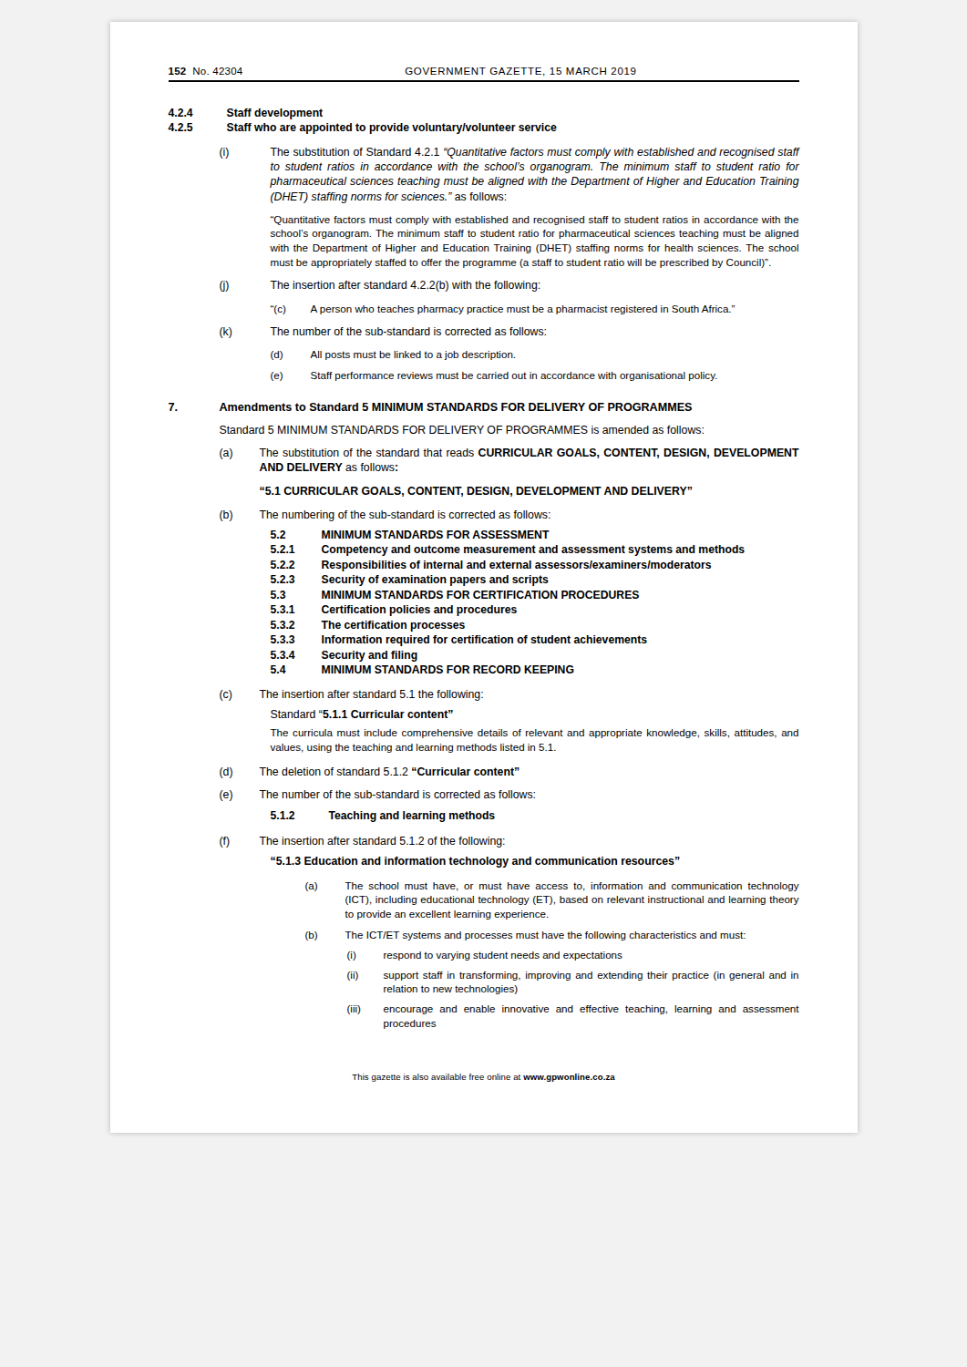152 No. 42304
GOVERNMENT GAZETTE, 15 MARCH 2019
4.2.4
Staff development
4.2.5
Staff who are appointed to provide voluntary/volunteer service
(i)
The substitution of Standard 4.2.1 “Quantitative factors must comply with established and recognised staff to student ratios in accordance with the school’s organogram. The minimum staff to student ratio for pharmaceutical sciences teaching must be aligned with the Department of Higher and Education Training (DHET) staffing norms for sciences.” as follows:
“Quantitative factors must comply with established and recognised staff to student ratios in accordance with the school’s organogram. The minimum staff to student ratio for pharmaceutical sciences teaching must be aligned with the Department of Higher and Education Training (DHET) staffing norms for health sciences. The school must be appropriately staffed to offer the programme (a staff to student ratio will be prescribed by Council)”.
(j)
The insertion after standard 4.2.2(b) with the following:
“(c)
A person who teaches pharmacy practice must be a pharmacist registered in South Africa.”
(k)
The number of the sub-standard is corrected as follows:
(d)
All posts must be linked to a job description.
(e)
Staff performance reviews must be carried out in accordance with organisational policy.
7.
Amendments to Standard 5 MINIMUM STANDARDS FOR DELIVERY OF PROGRAMMES
Standard 5 MINIMUM STANDARDS FOR DELIVERY OF PROGRAMMES is amended as follows:
(a)
The substitution of the standard that reads CURRICULAR GOALS, CONTENT, DESIGN, DEVELOPMENT AND DELIVERY as follows:
“5.1 CURRICULAR GOALS, CONTENT, DESIGN, DEVELOPMENT AND DELIVERY”
(b)
The numbering of the sub-standard is corrected as follows:
5.2
MINIMUM STANDARDS FOR ASSESSMENT
5.2.1
Competency and outcome measurement and assessment systems and methods
5.2.2
Responsibilities of internal and external assessors/examiners/moderators
5.2.3
Security of examination papers and scripts
5.3
MINIMUM STANDARDS FOR CERTIFICATION PROCEDURES
5.3.1
Certification policies and procedures
5.3.2
The certification processes
5.3.3
Information required for certification of student achievements
5.3.4
Security and filing
5.4
MINIMUM STANDARDS FOR RECORD KEEPING
(c)
The insertion after standard 5.1 the following:
Standard “5.1.1 Curricular content”
The curricula must include comprehensive details of relevant and appropriate knowledge, skills, attitudes, and values, using the teaching and learning methods listed in 5.1.
(d)
The deletion of standard 5.1.2 “Curricular content”
(e)
The number of the sub-standard is corrected as follows:
5.1.2
Teaching and learning methods
(f)
The insertion after standard 5.1.2 of the following:
“5.1.3 Education and information technology and communication resources”
(a)
The school must have, or must have access to, information and communication technology (ICT), including educational technology (ET), based on relevant instructional and learning theory to provide an excellent learning experience.
(b)
The ICT/ET systems and processes must have the following characteristics and must:
(i)
respond to varying student needs and expectations
(ii)
support staff in transforming, improving and extending their practice (in general and in relation to new technologies)
(iii)
encourage and enable innovative and effective teaching, learning and assessment procedures
This gazette is also available free online at www.gpwonline.co.za